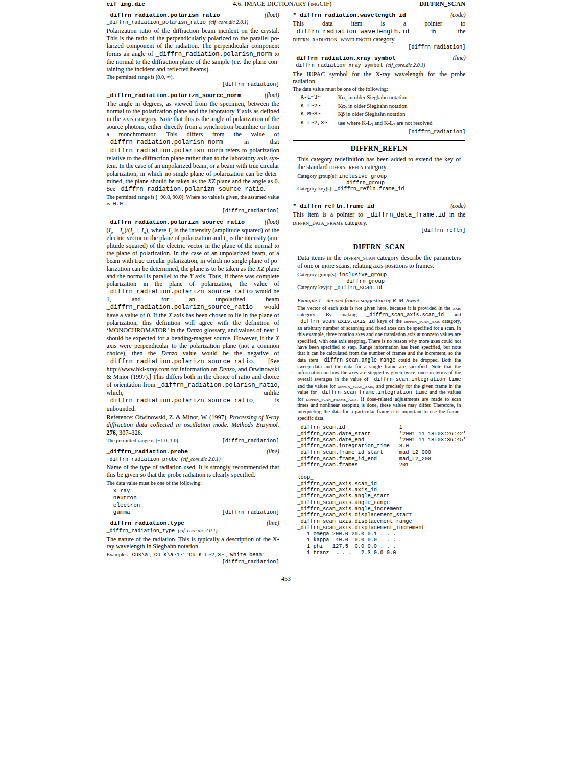cif_img.dic
4.6. IMAGE DICTIONARY (imgCIF)
DIFFRN_SCAN
_diffrn_radiation.polarisn_ratio (float)
_diffrn_radiation_polarisn_ratio (cif_core.dic 2.0.1)
Polarization ratio of the diffraction beam incident on the crystal. This is the ratio of the perpendicularly polarized to the parallel polarized component of the radiation. The perpendicular component forms an angle of _diffrn_radiation.polarisn_norm to the normal to the diffraction plane of the sample (i.e. the plane containing the incident and reflected beams).
The permitted range is [0.0, ∞).
[diffrn_radiation]
_diffrn_radiation.polarizn_source_norm (float)
The angle in degrees, as viewed from the specimen, between the normal to the polarization plane and the laboratory Y axis as defined in the axis category. Note that this is the angle of polarization of the source photons, either directly from a synchrotron beamline or from a monchromator. This differs from the value of _diffrn_radiation.polarisn_norm in that _diffrn_radiation.polarisn_norm refers to polarization relative to the diffraction plane rather than to the laboratory axis system. In the case of an unpolarized beam, or a beam with true circular polarization, in which no single plane of polarization can be determined, the plane should be taken as the XZ plane and the angle as 0. See _diffrn_radiation.polarizn_source_ratio.
The permitted range is [−90.0, 90.0]. Where no value is given, the assumed value is ‘0.0’.
[diffrn_radiation]
_diffrn_radiation.polarizn_source_ratio (float)
(Ip − In)/(Ip + In), where Ip is the intensity (amplitude squared) of the electric vector in the plane of polarization and In is the intensity (amplitude squared) of the electric vector in the plane of the normal to the plane of polarization. In the case of an unpolarized beam, or a beam with true circular polarization, in which no single plane of polarization can be determined, the plane is to be taken as the XZ plane and the normal is parallel to the Y axis. Thus, if there was complete polarization in the plane of polarization, the value of _diffrn_radiation.polarizn_source_ratio would be 1, and for an unpolarized beam _diffrn_radiation.polarizn_source_ratio would have a value of 0. If the X axis has been chosen to lie in the plane of polarization, this definition will agree with the definition of ‘MONOCHROMATOR’ in the Denzo glossary, and values of near 1 should be expected for a bending-magnet source. However, if the X axis were perpendicular to the polarization plane (not a common choice), then the Denzo value would be the negative of _diffrn_radiation.polarizn_source_ratio. [See http://www.hkl-xray.com for information on Denzo, and Otwinowski & Minor (1997).] This differs both in the choice of ratio and choice of orientation from _diffrn_radiation.polarisn_ratio, which, unlike _diffrn_radiation.polarizn_source_ratio, is unbounded.
Reference: Otwinowski, Z. & Minor, W. (1997). Processing of X-ray diffraction data collected in oscillation mode. Methods Enzymol. 276, 307–326.
The permitted range is [−1.0, 1.0]. [diffrn_radiation]
_diffrn_radiation.probe (line)
_diffrn_radiation_probe (cif_core.dic 2.0.1)
Name of the type of radiation used. It is strongly recommended that this be given so that the probe radiation is clearly specified.
The data value must be one of the following:
x-ray
neutron
electron
gamma [diffrn_radiation]
_diffrn_radiation.type (line)
_diffrn_radiation_type (cif_core.dic 2.0.1)
The nature of the radiation. This is typically a description of the X-ray wavelength in Siegbahn notation.
Examples: ‘CuK\a’, ‘Cu K\a~1~’, ‘Cu K-L~2,3~’, ‘white-beam’.
[diffrn_radiation]
*_diffrn_radiation.wavelength_id (code)
This data item is a pointer to _diffrn_radiation_wavelength.id in the diffrn_radiation_wavelength category.
[diffrn_radiation]
_diffrn_radiation.xray_symbol (line)
_diffrn_radiation_xray_symbol (cif_core.dic 2.0.1)
The IUPAC symbol for the X-ray wavelength for the probe radiation.
The data value must be one of the following:
| K-L~3~ | Kα 1 in older Siegbahn notation |
| K-L~2~ | Kα 2 in older Siegbahn notation |
| K-M~3~ | Kβ in older Siegbahn notation |
| K-L~2,3~ | use where K-L 3 and K-L 2 are not resolved |
[diffrn_radiation]
DIFFRN_REFLN
This category redefinition has been added to extend the key of the standard diffrn_refln category.
Category group(s): inclusive_group
diffrn_group
Category key(s): _diffrn_refln.frame_id
*_diffrn_refln.frame_id (code)
This item is a pointer to _diffrn_data_frame.id in the diffrn_data_frame category.
[diffrn_refln]
DIFFRN_SCAN
Data items in the diffrn_scan category describe the parameters of one or more scans, relating axis positions to frames.
Category group(s): inclusive_group
diffrn_group
Category key(s): _diffrn_scan.id
Example 1 – derived from a suggestion by R. M. Sweet.
The vector of each axis is not given here, because it is provided in the axis category. By making _diffrn_scan_axis.scan_id and _diffrn_scan_axis.axis_id keys of the diffrn_scan_axis category, an arbitrary number of scanning and fixed axes can be specified for a scan. In this example, three rotation axes and one translation axis at nonzero values are specified, with one axis stepping. There is no reason why more axes could not have been specified to step. Range information has been specified, but note that it can be calculated from the number of frames and the increment, so the data item _diffrn_scan.angle_range could be dropped. Both the sweep data and the data for a single frame are specified. Note that the information on how the axes are stepped is given twice, once in terms of the overall averages in the value of _diffrn_scan.integration_time and the values for diffrn_scan_axis, and precisely for the given frame in the value for _diffrn_scan_frame.integration_time and the values for diffrn_scan_frame_axis. If dose-related adjustments are made to scan times and nonlinear stepping is done, these values may differ. Therefore, in interpreting the data for a particular frame it is important to use the frame-specific data.
_diffrn_scan.id 1 _diffrn_scan.date_start '2001-11-18T03:26:42' _diffrn_scan.date_end '2001-11-18T03:36:45' _diffrn_scan.integration_time 3.0 _diffrn_scan.frame_id_start mad_L2_000 _diffrn_scan.frame_id_end mad_L2_200 _diffrn_scan.frames 201 loop_ _diffrn_scan_axis.scan_id _diffrn_scan_axis.axis_id _diffrn_scan_axis.angle_start _diffrn_scan_axis.angle_range _diffrn_scan_axis.angle_increment _diffrn_scan_axis.displacement_start _diffrn_scan_axis.displacement_range _diffrn_scan_axis.displacement_increment 1 omega 200.0 20.0 0.1 . . . 1 kappa -40.0 0.0 0.0 . . . 1 phi 127.5 0.0 0.0 . . . 1 tranz . . . 2.3 0.0 0.0
453